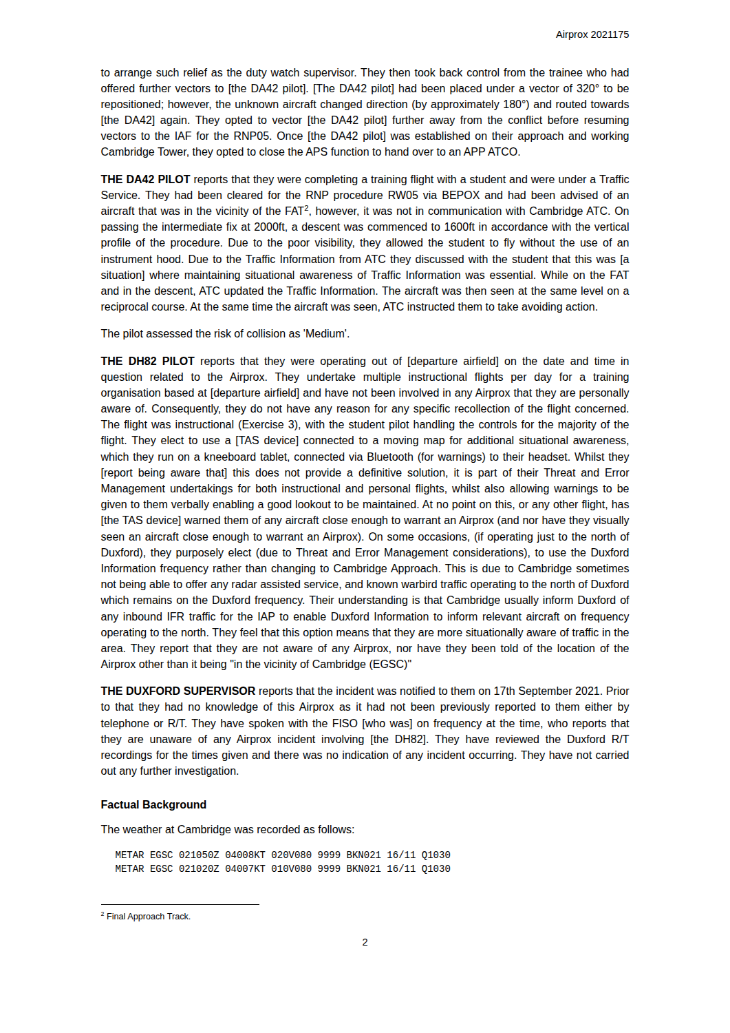Airprox 2021175
to arrange such relief as the duty watch supervisor. They then took back control from the trainee who had offered further vectors to [the DA42 pilot]. [The DA42 pilot] had been placed under a vector of 320° to be repositioned; however, the unknown aircraft changed direction (by approximately 180°) and routed towards [the DA42] again. They opted to vector [the DA42 pilot] further away from the conflict before resuming vectors to the IAF for the RNP05. Once [the DA42 pilot] was established on their approach and working Cambridge Tower, they opted to close the APS function to hand over to an APP ATCO.
THE DA42 PILOT reports that they were completing a training flight with a student and were under a Traffic Service. They had been cleared for the RNP procedure RW05 via BEPOX and had been advised of an aircraft that was in the vicinity of the FAT2, however, it was not in communication with Cambridge ATC. On passing the intermediate fix at 2000ft, a descent was commenced to 1600ft in accordance with the vertical profile of the procedure. Due to the poor visibility, they allowed the student to fly without the use of an instrument hood. Due to the Traffic Information from ATC they discussed with the student that this was [a situation] where maintaining situational awareness of Traffic Information was essential. While on the FAT and in the descent, ATC updated the Traffic Information. The aircraft was then seen at the same level on a reciprocal course. At the same time the aircraft was seen, ATC instructed them to take avoiding action.
The pilot assessed the risk of collision as 'Medium'.
THE DH82 PILOT reports that they were operating out of [departure airfield] on the date and time in question related to the Airprox. They undertake multiple instructional flights per day for a training organisation based at [departure airfield] and have not been involved in any Airprox that they are personally aware of. Consequently, they do not have any reason for any specific recollection of the flight concerned. The flight was instructional (Exercise 3), with the student pilot handling the controls for the majority of the flight. They elect to use a [TAS device] connected to a moving map for additional situational awareness, which they run on a kneeboard tablet, connected via Bluetooth (for warnings) to their headset. Whilst they [report being aware that] this does not provide a definitive solution, it is part of their Threat and Error Management undertakings for both instructional and personal flights, whilst also allowing warnings to be given to them verbally enabling a good lookout to be maintained. At no point on this, or any other flight, has [the TAS device] warned them of any aircraft close enough to warrant an Airprox (and nor have they visually seen an aircraft close enough to warrant an Airprox). On some occasions, (if operating just to the north of Duxford), they purposely elect (due to Threat and Error Management considerations), to use the Duxford Information frequency rather than changing to Cambridge Approach. This is due to Cambridge sometimes not being able to offer any radar assisted service, and known warbird traffic operating to the north of Duxford which remains on the Duxford frequency. Their understanding is that Cambridge usually inform Duxford of any inbound IFR traffic for the IAP to enable Duxford Information to inform relevant aircraft on frequency operating to the north. They feel that this option means that they are more situationally aware of traffic in the area. They report that they are not aware of any Airprox, nor have they been told of the location of the Airprox other than it being "in the vicinity of Cambridge (EGSC)"
THE DUXFORD SUPERVISOR reports that the incident was notified to them on 17th September 2021. Prior to that they had no knowledge of this Airprox as it had not been previously reported to them either by telephone or R/T. They have spoken with the FISO [who was] on frequency at the time, who reports that they are unaware of any Airprox incident involving [the DH82]. They have reviewed the Duxford R/T recordings for the times given and there was no indication of any incident occurring. They have not carried out any further investigation.
Factual Background
The weather at Cambridge was recorded as follows:
METAR EGSC 021050Z 04008KT 020V080 9999 BKN021 16/11 Q1030 METAR EGSC 021020Z 04007KT 010V080 9999 BKN021 16/11 Q1030
2 Final Approach Track.
2